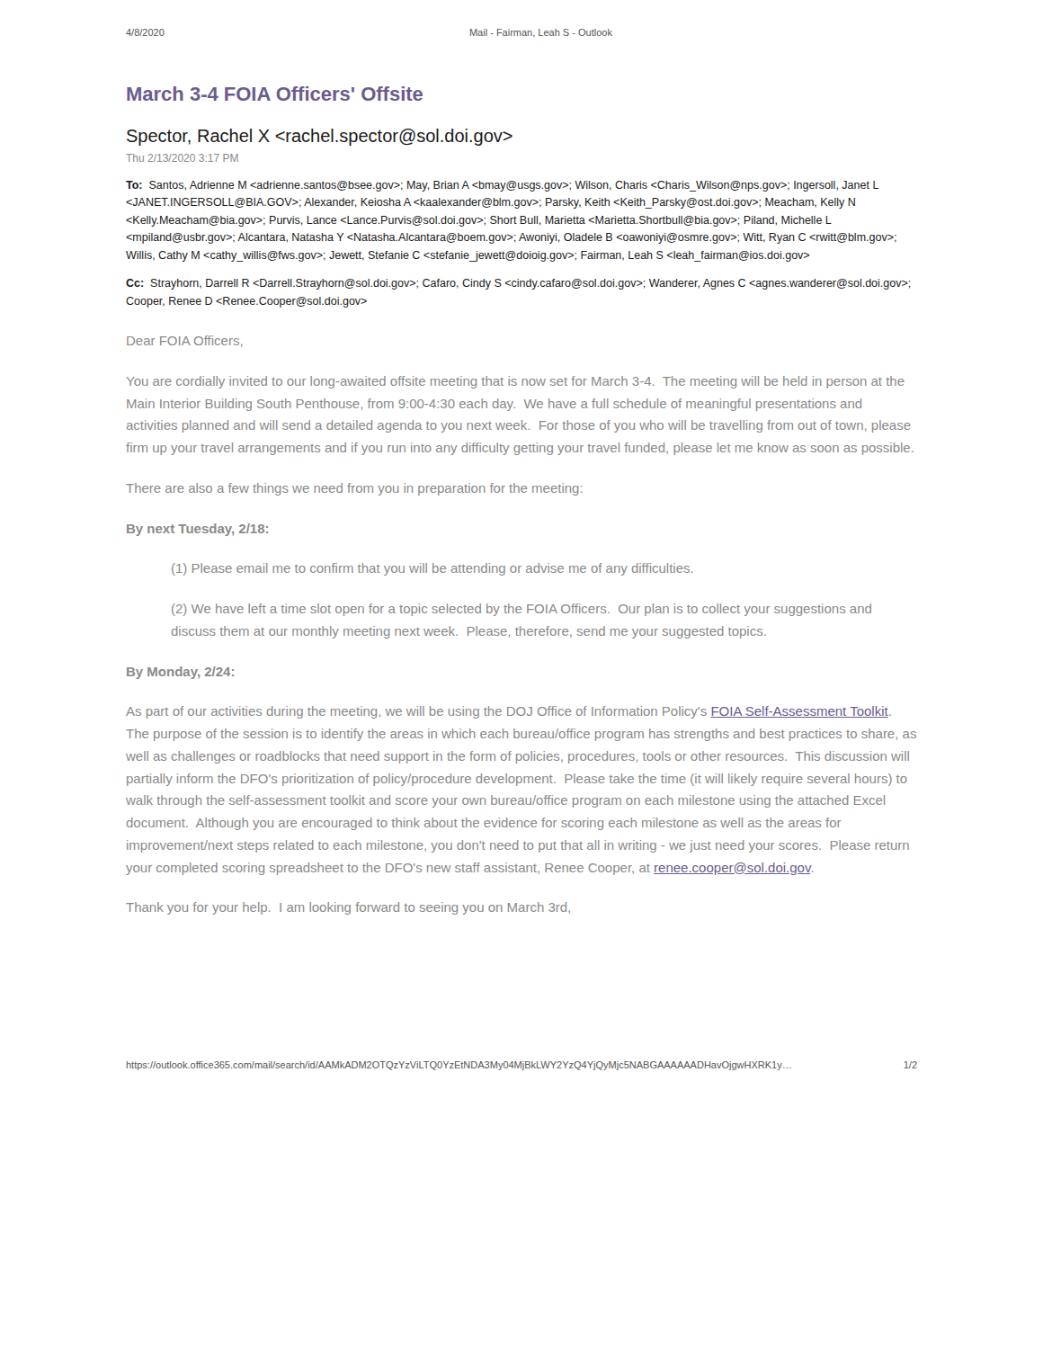4/8/2020 Mail - Fairman, Leah S - Outlook
March 3-4 FOIA Officers' Offsite
Spector, Rachel X <rachel.spector@sol.doi.gov>
Thu 2/13/2020 3:17 PM
To: Santos, Adrienne M <adrienne.santos@bsee.gov>; May, Brian A <bmay@usgs.gov>; Wilson, Charis <Charis_Wilson@nps.gov>; Ingersoll, Janet L <JANET.INGERSOLL@BIA.GOV>; Alexander, Keiosha A <kaalexander@blm.gov>; Parsky, Keith <Keith_Parsky@ost.doi.gov>; Meacham, Kelly N <Kelly.Meacham@bia.gov>; Purvis, Lance <Lance.Purvis@sol.doi.gov>; Short Bull, Marietta <Marietta.Shortbull@bia.gov>; Piland, Michelle L <mpiland@usbr.gov>; Alcantara, Natasha Y <Natasha.Alcantara@boem.gov>; Awoniyi, Oladele B <oawoniyi@osmre.gov>; Witt, Ryan C <rwitt@blm.gov>; Willis, Cathy M <cathy_willis@fws.gov>; Jewett, Stefanie C <stefanie_jewett@doioig.gov>; Fairman, Leah S <leah_fairman@ios.doi.gov>
Cc: Strayhorn, Darrell R <Darrell.Strayhorn@sol.doi.gov>; Cafaro, Cindy S <cindy.cafaro@sol.doi.gov>; Wanderer, Agnes C <agnes.wanderer@sol.doi.gov>; Cooper, Renee D <Renee.Cooper@sol.doi.gov>
Dear FOIA Officers,
You are cordially invited to our long-awaited offsite meeting that is now set for March 3-4. The meeting will be held in person at the Main Interior Building South Penthouse, from 9:00-4:30 each day. We have a full schedule of meaningful presentations and activities planned and will send a detailed agenda to you next week. For those of you who will be travelling from out of town, please firm up your travel arrangements and if you run into any difficulty getting your travel funded, please let me know as soon as possible.
There are also a few things we need from you in preparation for the meeting:
By next Tuesday, 2/18:
(1) Please email me to confirm that you will be attending or advise me of any difficulties.
(2) We have left a time slot open for a topic selected by the FOIA Officers. Our plan is to collect your suggestions and discuss them at our monthly meeting next week. Please, therefore, send me your suggested topics.
By Monday, 2/24:
As part of our activities during the meeting, we will be using the DOJ Office of Information Policy's FOIA Self-Assessment Toolkit. The purpose of the session is to identify the areas in which each bureau/office program has strengths and best practices to share, as well as challenges or roadblocks that need support in the form of policies, procedures, tools or other resources. This discussion will partially inform the DFO's prioritization of policy/procedure development. Please take the time (it will likely require several hours) to walk through the self-assessment toolkit and score your own bureau/office program on each milestone using the attached Excel document. Although you are encouraged to think about the evidence for scoring each milestone as well as the areas for improvement/next steps related to each milestone, you don't need to put that all in writing - we just need your scores. Please return your completed scoring spreadsheet to the DFO's new staff assistant, Renee Cooper, at renee.cooper@sol.doi.gov.
Thank you for your help. I am looking forward to seeing you on March 3rd,
https://outlook.office365.com/mail/search/id/AAMkADM2OTQzYzViLTQ0YzEtNDA3My04MjBkLWY2YzQ4YjQyMjc5NABGAAAAAADHavOjgwHXRK1y… 1/2